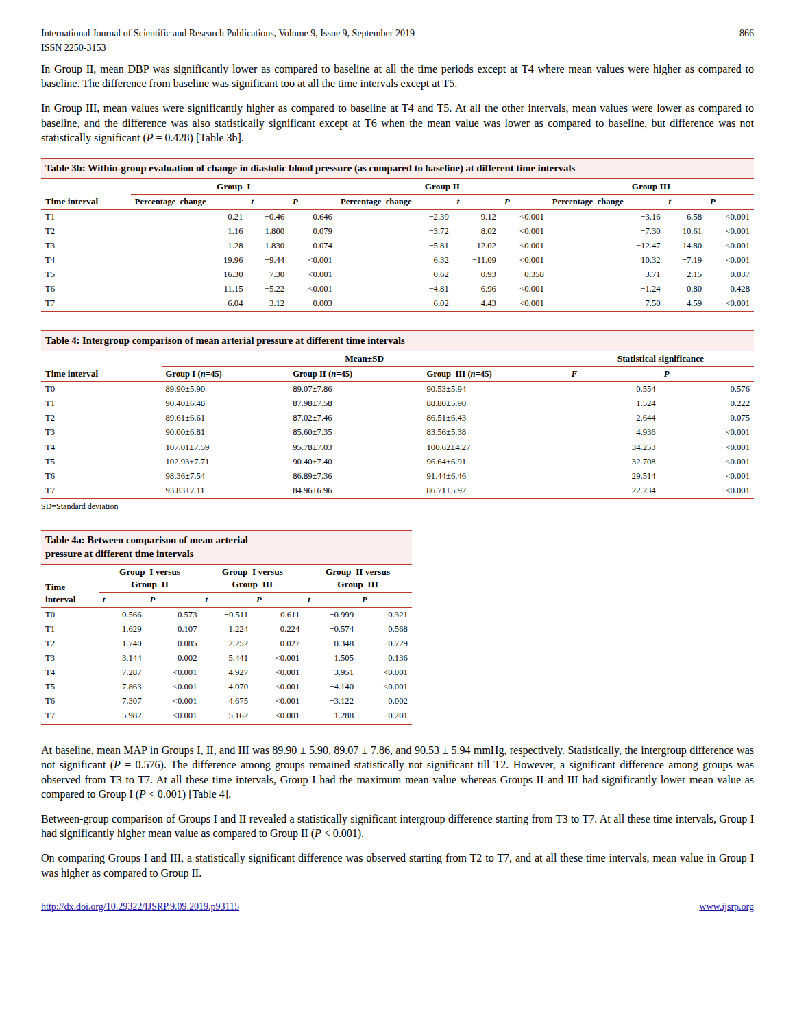International Journal of Scientific and Research Publications, Volume 9, Issue 9, September 2019
866
ISSN 2250-3153
In Group II, mean DBP was significantly lower as compared to baseline at all the time periods except at T4 where mean values were higher as compared to baseline. The difference from baseline was significant too at all the time intervals except at T5.
In Group III, mean values were significantly higher as compared to baseline at T4 and T5. At all the other intervals, mean values were lower as compared to baseline, and the difference was also statistically significant except at T6 when the mean value was lower as compared to baseline, but difference was not statistically significant (P = 0.428) [Table 3b].
Table 3b: Within-group evaluation of change in diastolic blood pressure (as compared to baseline) at different time intervals
| Time interval | Group I | Group II | Group III |
| --- | --- | --- | --- |
| Percentage change | t | P | Percentage change | t | P | Percentage change | t | P |
| T1 | 0.21 | −0.46 | 0.646 | −2.39 | 9.12 | <0.001 | −3.16 | 6.58 | <0.001 |
| T2 | 1.16 | 1.800 | 0.079 | −3.72 | 8.02 | <0.001 | −7.30 | 10.61 | <0.001 |
| T3 | 1.28 | 1.830 | 0.074 | −5.81 | 12.02 | <0.001 | −12.47 | 14.80 | <0.001 |
| T4 | 19.96 | −9.44 | <0.001 | 6.32 | −11.09 | <0.001 | 10.32 | −7.19 | <0.001 |
| T5 | 16.30 | −7.30 | <0.001 | −0.62 | 0.93 | 0.358 | 3.71 | −2.15 | 0.037 |
| T6 | 11.15 | −5.22 | <0.001 | −4.81 | 6.96 | <0.001 | −1.24 | 0.80 | 0.428 |
| T7 | 6.04 | −3.12 | 0.003 | −6.02 | 4.43 | <0.001 | −7.50 | 4.59 | <0.001 |
Table 4: Intergroup comparison of mean arterial pressure at different time intervals
| Time interval | Mean±SD | Statistical significance |
| --- | --- | --- |
| Group I ( n =45) | Group II ( n =45) | Group III ( n =45) | F | P |
| T0 | 89.90±5.90 | 89.07±7.86 | 90.53±5.94 | 0.554 | 0.576 |
| T1 | 90.40±6.48 | 87.98±7.58 | 88.80±5.90 | 1.524 | 0.222 |
| T2 | 89.61±6.61 | 87.02±7.46 | 86.51±6.43 | 2.644 | 0.075 |
| T3 | 90.00±6.81 | 85.60±7.35 | 83.56±5.38 | 4.936 | <0.001 |
| T4 | 107.01±7.59 | 95.78±7.03 | 100.62±4.27 | 34.253 | <0.001 |
| T5 | 102.93±7.71 | 90.40±7.40 | 96.64±6.91 | 32.708 | <0.001 |
| T6 | 98.36±7.54 | 86.89±7.36 | 91.44±6.46 | 29.514 | <0.001 |
| T7 | 93.83±7.11 | 84.96±6.96 | 86.71±5.92 | 22.234 | <0.001 |
SD=Standard deviation
Table 4a: Between comparison of mean arterial
pressure at different time intervals
| Time interval | Group I versus Group II | Group I versus Group III | Group II versus Group III |
| --- | --- | --- | --- |
| t | P | t | P | t | P |
| T0 | 0.566 | 0.573 | −0.511 | 0.611 | −0.999 | 0.321 |
| T1 | 1.629 | 0.107 | 1.224 | 0.224 | −0.574 | 0.568 |
| T2 | 1.740 | 0.085 | 2.252 | 0.027 | 0.348 | 0.729 |
| T3 | 3.144 | 0.002 | 5.441 | <0.001 | 1.505 | 0.136 |
| T4 | 7.287 | <0.001 | 4.927 | <0.001 | −3.951 | <0.001 |
| T5 | 7.863 | <0.001 | 4.070 | <0.001 | −4.140 | <0.001 |
| T6 | 7.307 | <0.001 | 4.675 | <0.001 | −3.122 | 0.002 |
| T7 | 5.982 | <0.001 | 5.162 | <0.001 | −1.288 | 0.201 |
At baseline, mean MAP in Groups I, II, and III was 89.90 ± 5.90, 89.07 ± 7.86, and 90.53 ± 5.94 mmHg, respectively. Statistically, the intergroup difference was not significant (P = 0.576). The difference among groups remained statistically not significant till T2. However, a significant difference among groups was observed from T3 to T7. At all these time intervals, Group I had the maximum mean value whereas Groups II and III had significantly lower mean value as compared to Group I (P < 0.001) [Table 4].
Between-group comparison of Groups I and II revealed a statistically significant intergroup difference starting from T3 to T7. At all these time intervals, Group I had significantly higher mean value as compared to Group II (P < 0.001).
On comparing Groups I and III, a statistically significant difference was observed starting from T2 to T7, and at all these time intervals, mean value in Group I was higher as compared to Group II.
http://dx.doi.org/10.29322/IJSRP.9.09.2019.p93115
www.ijsrp.org